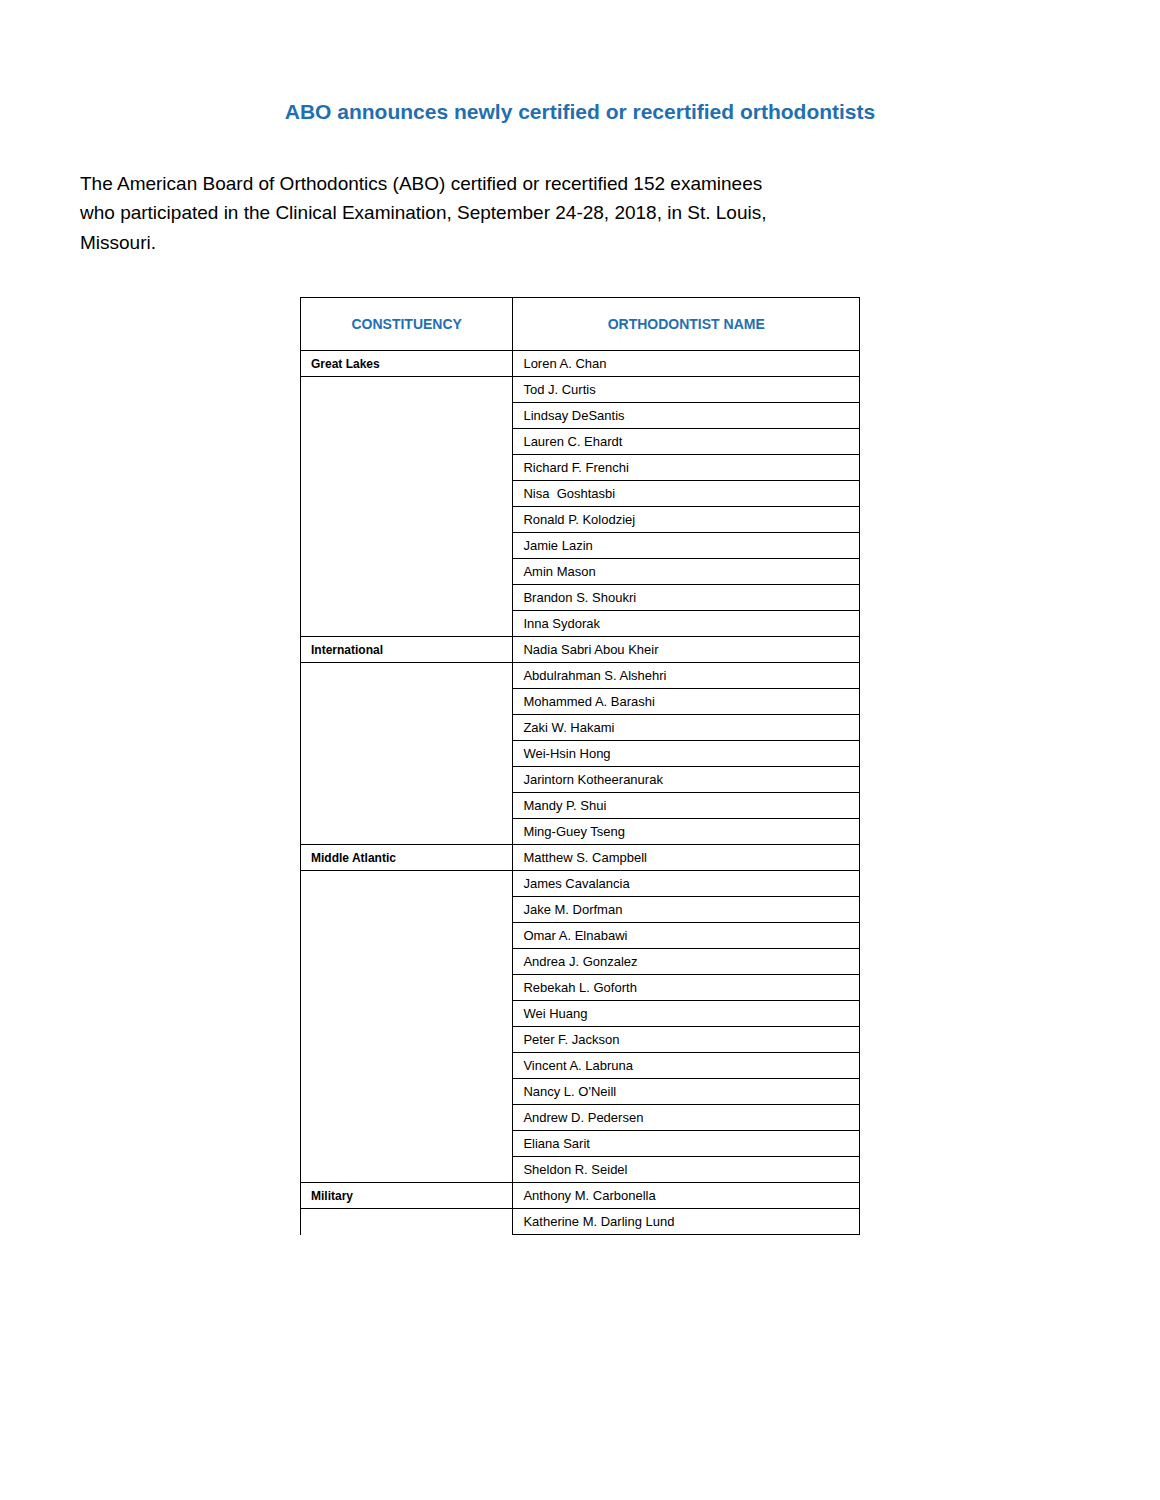ABO announces newly certified or recertified orthodontists
The American Board of Orthodontics (ABO) certified or recertified 152 examinees who participated in the Clinical Examination, September 24-28, 2018, in St. Louis, Missouri.
| CONSTITUENCY | ORTHODONTIST NAME |
| --- | --- |
| Great Lakes | Loren A. Chan |
| | Tod J. Curtis |
| | Lindsay DeSantis |
| | Lauren C. Ehardt |
| | Richard F. Frenchi |
| | Nisa Goshtasbi |
| | Ronald P. Kolodziej |
| | Jamie Lazin |
| | Amin Mason |
| | Brandon S. Shoukri |
| | Inna Sydorak |
| International | Nadia Sabri Abou Kheir |
| | Abdulrahman S. Alshehri |
| | Mohammed A. Barashi |
| | Zaki W. Hakami |
| | Wei-Hsin Hong |
| | Jarintorn Kotheeranurak |
| | Mandy P. Shui |
| | Ming-Guey Tseng |
| Middle Atlantic | Matthew S. Campbell |
| | James Cavalancia |
| | Jake M. Dorfman |
| | Omar A. Elnabawi |
| | Andrea J. Gonzalez |
| | Rebekah L. Goforth |
| | Wei Huang |
| | Peter F. Jackson |
| | Vincent A. Labruna |
| | Nancy L. O'Neill |
| | Andrew D. Pedersen |
| | Eliana Sarit |
| | Sheldon R. Seidel |
| Military | Anthony M. Carbonella |
| | Katherine M. Darling Lund |